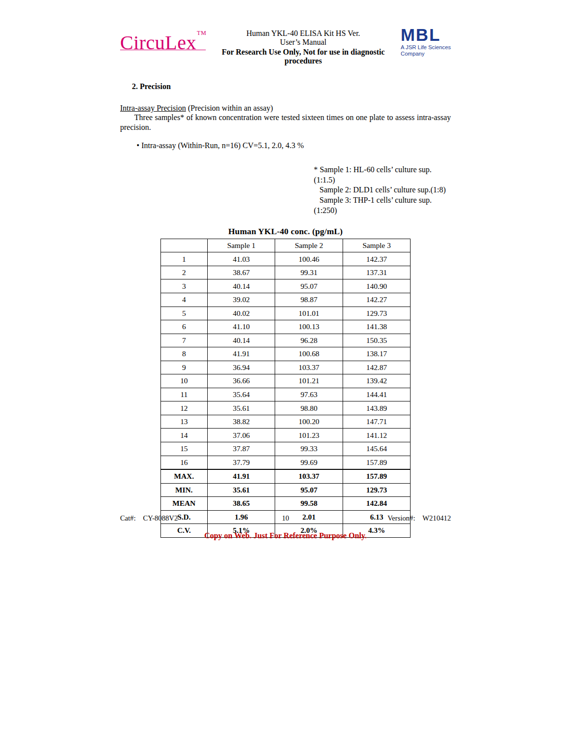CircuLexTM
Human YKL-40 ELISA Kit HS Ver.
User’s Manual
For Research Use Only, Not for use in diagnostic procedures
MBL
A JSR Life Sciences
Company
2. Precision
Intra-assay Precision
(Precision within an assay)
Three samples* of known concentration were tested sixteen times on one plate to assess intra-assay precision.
• Intra-assay (Within-Run, n=16) CV=5.1, 2.0, 4.3 %
* Sample 1: HL-60 cells’ culture sup.(1:1.5)
Sample 2: DLD1 cells’ culture sup.(1:8)
Sample 3: THP-1 cells’ culture sup.(1:250)
Human YKL-40 conc. (pg/mL)
| | Sample 1 | Sample 2 | Sample 3 |
| --- | --- | --- | --- |
| 1 | 41.03 | 100.46 | 142.37 |
| 2 | 38.67 | 99.31 | 137.31 |
| 3 | 40.14 | 95.07 | 140.90 |
| 4 | 39.02 | 98.87 | 142.27 |
| 5 | 40.02 | 101.01 | 129.73 |
| 6 | 41.10 | 100.13 | 141.38 |
| 7 | 40.14 | 96.28 | 150.35 |
| 8 | 41.91 | 100.68 | 138.17 |
| 9 | 36.94 | 103.37 | 142.87 |
| 10 | 36.66 | 101.21 | 139.42 |
| 11 | 35.64 | 97.63 | 144.41 |
| 12 | 35.61 | 98.80 | 143.89 |
| 13 | 38.82 | 100.20 | 147.71 |
| 14 | 37.06 | 101.23 | 141.12 |
| 15 | 37.87 | 99.33 | 145.64 |
| 16 | 37.79 | 99.69 | 157.89 |
| MAX. | 41.91 | 103.37 | 157.89 |
| MIN. | 35.61 | 95.07 | 129.73 |
| MEAN | 38.65 | 99.58 | 142.84 |
| S.D. | 1.96 | 2.01 | 6.13 |
| C.V. | 5.1% | 2.0% | 4.3% |
Cat#: CY-8088V2
10
Version#: W210412
Copy on Web. Just For Reference Purpose Only.